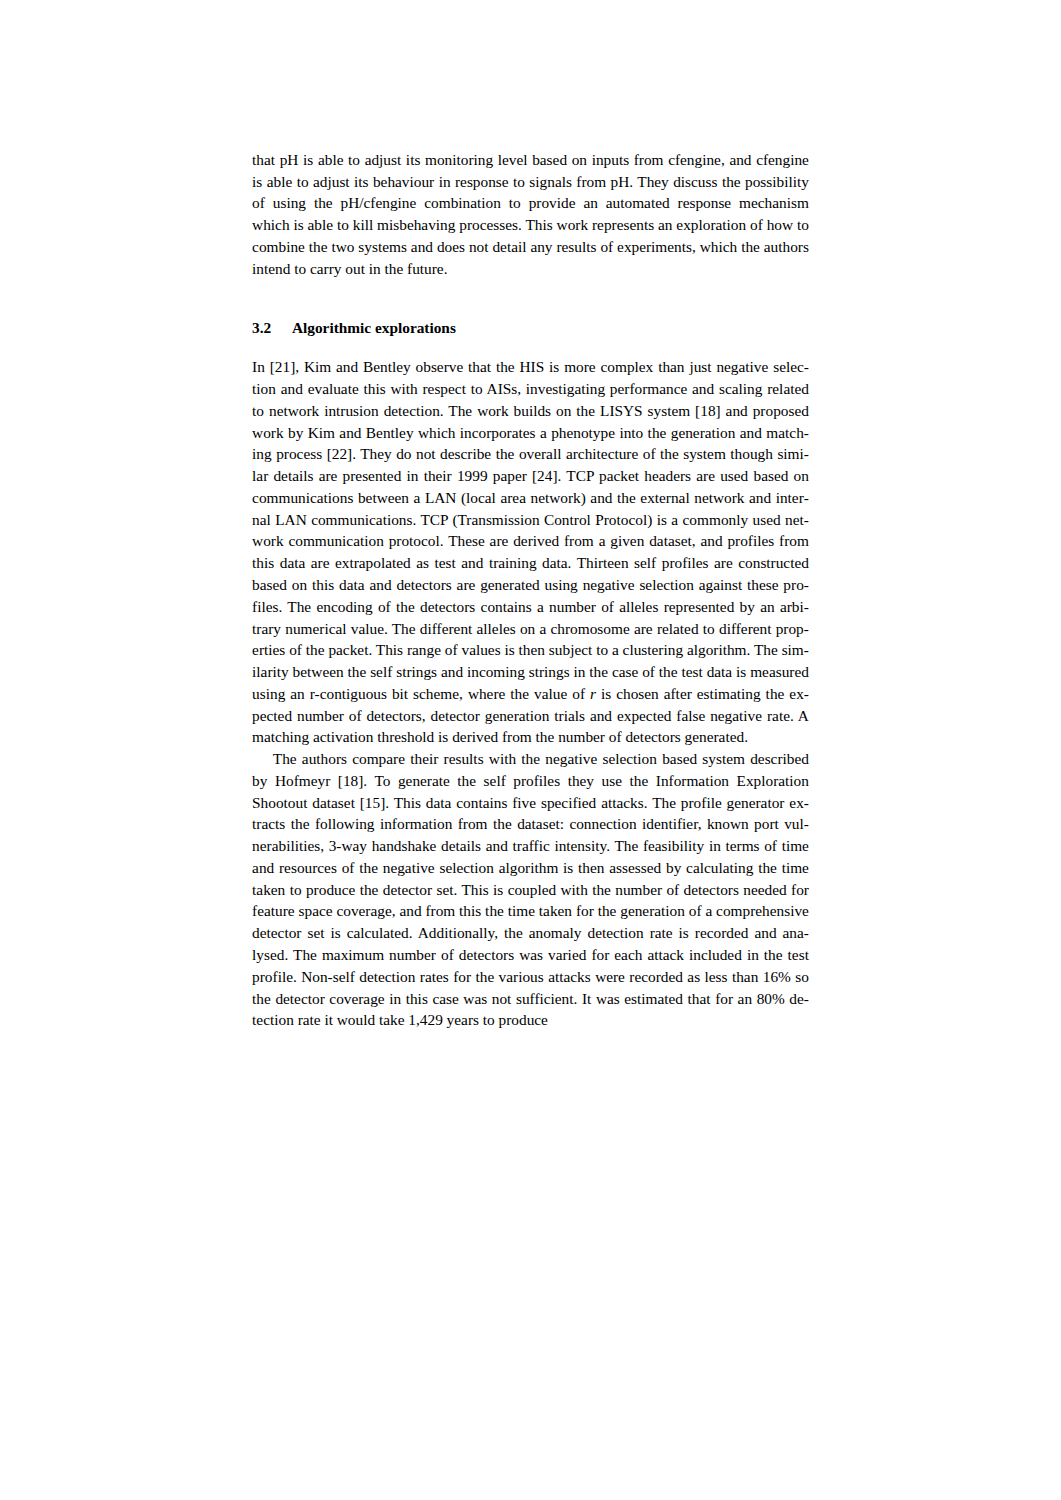that pH is able to adjust its monitoring level based on inputs from cfengine, and cfengine is able to adjust its behaviour in response to signals from pH. They discuss the possibility of using the pH/cfengine combination to provide an automated response mechanism which is able to kill misbehaving processes. This work represents an exploration of how to combine the two systems and does not detail any results of experiments, which the authors intend to carry out in the future.
3.2 Algorithmic explorations
In [21], Kim and Bentley observe that the HIS is more complex than just negative selection and evaluate this with respect to AISs, investigating performance and scaling related to network intrusion detection. The work builds on the LISYS system [18] and proposed work by Kim and Bentley which incorporates a phenotype into the generation and matching process [22]. They do not describe the overall architecture of the system though similar details are presented in their 1999 paper [24]. TCP packet headers are used based on communications between a LAN (local area network) and the external network and internal LAN communications. TCP (Transmission Control Protocol) is a commonly used network communication protocol. These are derived from a given dataset, and profiles from this data are extrapolated as test and training data. Thirteen self profiles are constructed based on this data and detectors are generated using negative selection against these profiles. The encoding of the detectors contains a number of alleles represented by an arbitrary numerical value. The different alleles on a chromosome are related to different properties of the packet. This range of values is then subject to a clustering algorithm. The similarity between the self strings and incoming strings in the case of the test data is measured using an r-contiguous bit scheme, where the value of r is chosen after estimating the expected number of detectors, detector generation trials and expected false negative rate. A matching activation threshold is derived from the number of detectors generated.
The authors compare their results with the negative selection based system described by Hofmeyr [18]. To generate the self profiles they use the Information Exploration Shootout dataset [15]. This data contains five specified attacks. The profile generator extracts the following information from the dataset: connection identifier, known port vulnerabilities, 3-way handshake details and traffic intensity. The feasibility in terms of time and resources of the negative selection algorithm is then assessed by calculating the time taken to produce the detector set. This is coupled with the number of detectors needed for feature space coverage, and from this the time taken for the generation of a comprehensive detector set is calculated. Additionally, the anomaly detection rate is recorded and analysed. The maximum number of detectors was varied for each attack included in the test profile. Non-self detection rates for the various attacks were recorded as less than 16% so the detector coverage in this case was not sufficient. It was estimated that for an 80% detection rate it would take 1,429 years to produce